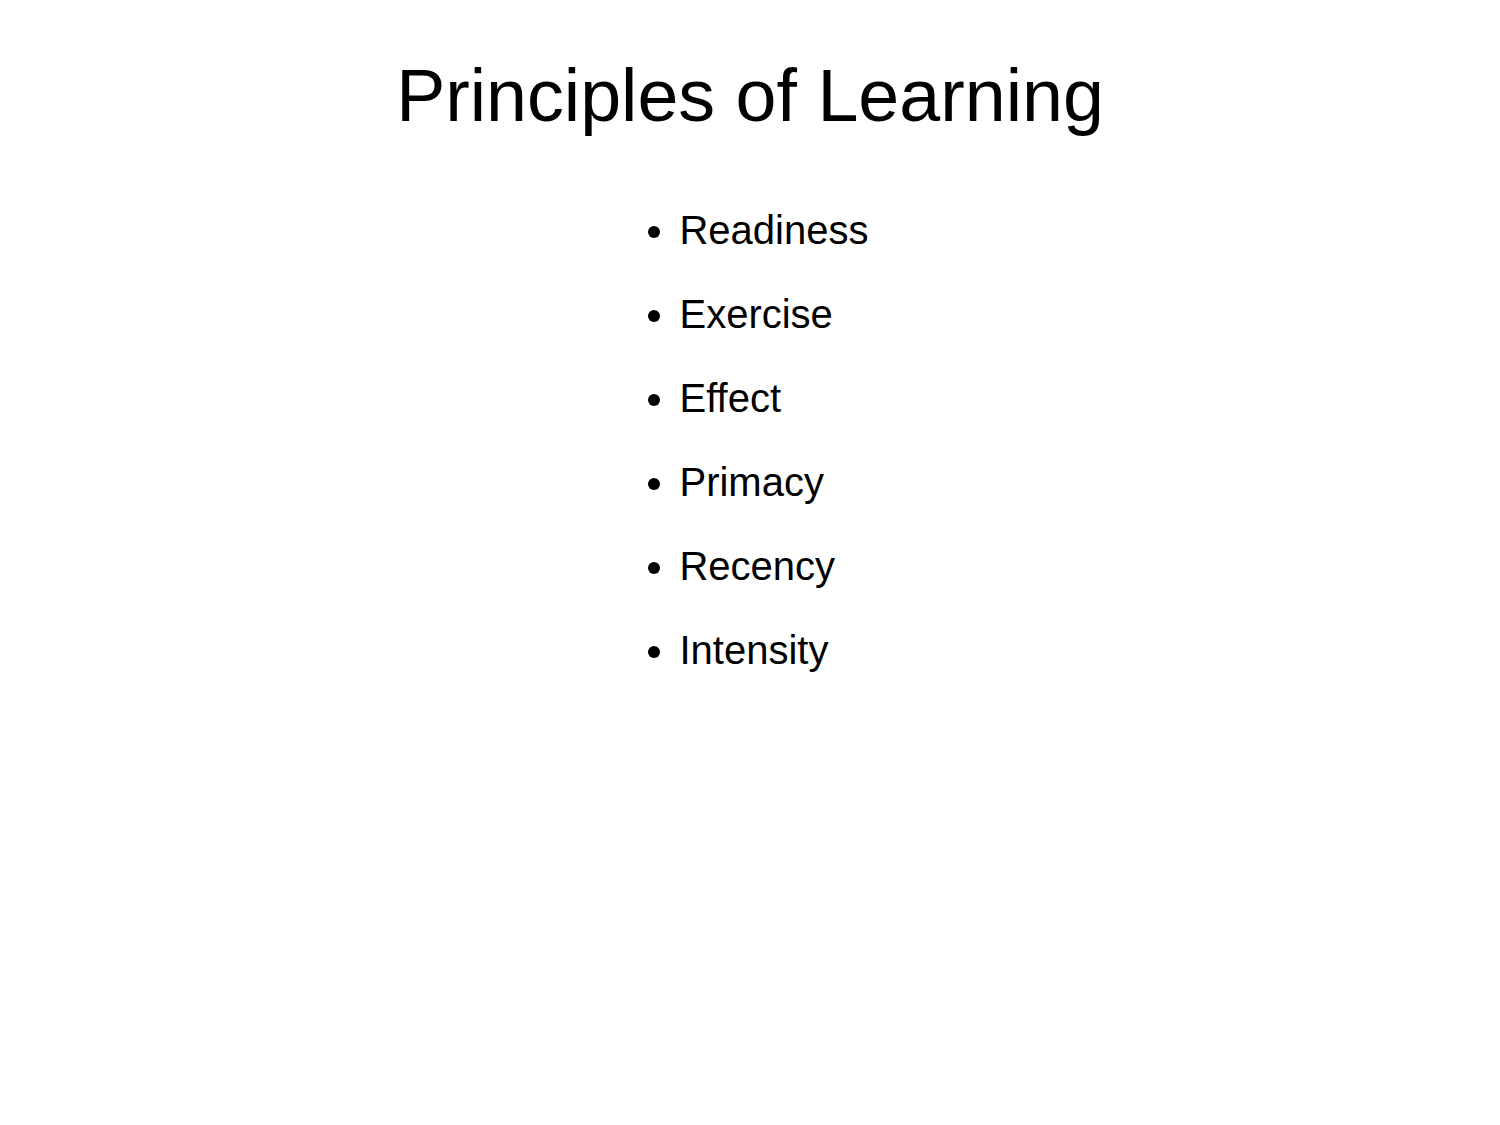Principles of Learning
Readiness
Exercise
Effect
Primacy
Recency
Intensity